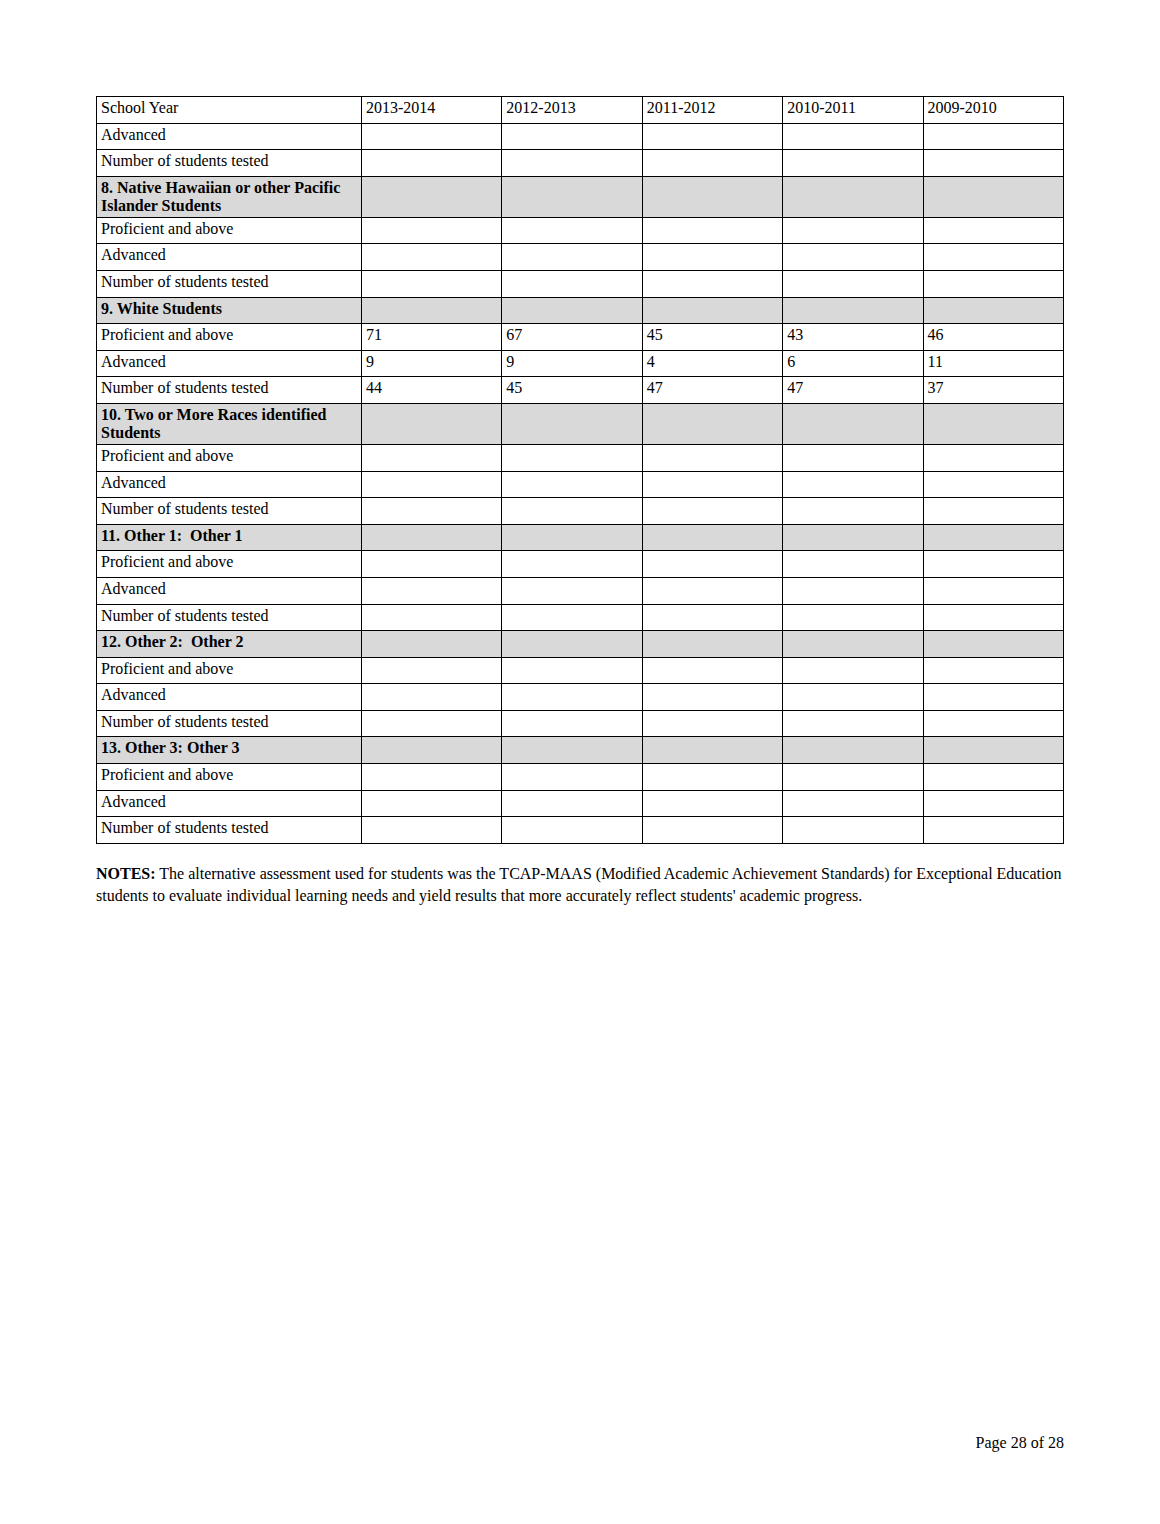| School Year | 2013-2014 | 2012-2013 | 2011-2012 | 2010-2011 | 2009-2010 |
| --- | --- | --- | --- | --- | --- |
| Advanced | | | | | |
| Number of students tested | | | | | |
| 8. Native Hawaiian or other Pacific Islander Students | | | | | |
| Proficient and above | | | | | |
| Advanced | | | | | |
| Number of students tested | | | | | |
| 9. White Students | | | | | |
| Proficient and above | 71 | 67 | 45 | 43 | 46 |
| Advanced | 9 | 9 | 4 | 6 | 11 |
| Number of students tested | 44 | 45 | 47 | 47 | 37 |
| 10. Two or More Races identified Students | | | | | |
| Proficient and above | | | | | |
| Advanced | | | | | |
| Number of students tested | | | | | |
| 11. Other 1: Other 1 | | | | | |
| Proficient and above | | | | | |
| Advanced | | | | | |
| Number of students tested | | | | | |
| 12. Other 2: Other 2 | | | | | |
| Proficient and above | | | | | |
| Advanced | | | | | |
| Number of students tested | | | | | |
| 13. Other 3: Other 3 | | | | | |
| Proficient and above | | | | | |
| Advanced | | | | | |
| Number of students tested | | | | | |
NOTES: The alternative assessment used for students was the TCAP-MAAS (Modified Academic Achievement Standards) for Exceptional Education students to evaluate individual learning needs and yield results that more accurately reflect students' academic progress.
Page 28 of 28